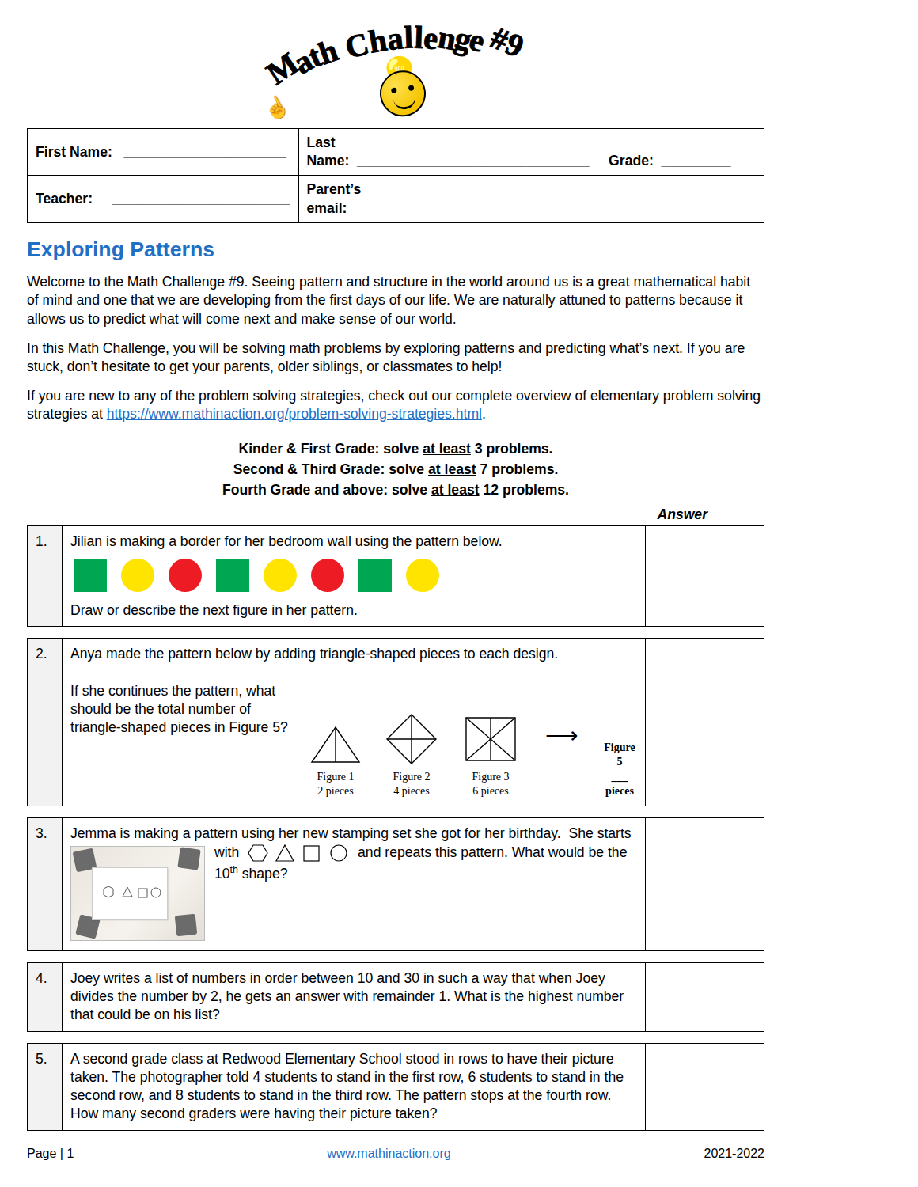Math Challenge #9
💡
☝
| First Name: _____________________ | Last Name: ______________________________ Grade: _________ |
| Teacher: _______________________ | Parent’s email: _______________________________________________ |
Exploring Patterns
Welcome to the Math Challenge #9. Seeing pattern and structure in the world around us is a great mathematical habit of mind and one that we are developing from the first days of our life. We are naturally attuned to patterns because it allows us to predict what will come next and make sense of our world.
In this Math Challenge, you will be solving math problems by exploring patterns and predicting what’s next. If you are stuck, don’t hesitate to get your parents, older siblings, or classmates to help!
If you are new to any of the problem solving strategies, check out our complete overview of elementary problem solving strategies at https://www.mathinaction.org/problem-solving-strategies.html.
Kinder & First Grade: solve at least 3 problems.
Second & Third Grade: solve at least 7 problems.
Fourth Grade and above: solve at least 12 problems.
Answer
| 1. | Jilian is making a border for her bedroom wall using the pattern below. Draw or describe the next figure in her pattern. | |
| 2. | Anya made the pattern below by adding triangle-shaped pieces to each design. If she continues the pattern, what should be the total number of triangle-shaped pieces in Figure 5? Figure 1 2 pieces Figure 2 4 pieces Figure 3 6 pieces ⟶ Figure 5 ___ pieces | |
| 3. | Jemma is making a pattern using her new stamping set she got for her birthday. She starts with and repeats this pattern. What would be the 10 th shape? | |
| 4. | Joey writes a list of numbers in order between 10 and 30 in such a way that when Joey divides the number by 2, he gets an answer with remainder 1. What is the highest number that could be on his list? | |
| 5. | A second grade class at Redwood Elementary School stood in rows to have their picture taken. The photographer told 4 students to stand in the first row, 6 students to stand in the second row, and 8 students to stand in the third row. The pattern stops at the fourth row. How many second graders were having their picture taken? | |
Page | 1
www.mathinaction.org
2021-2022